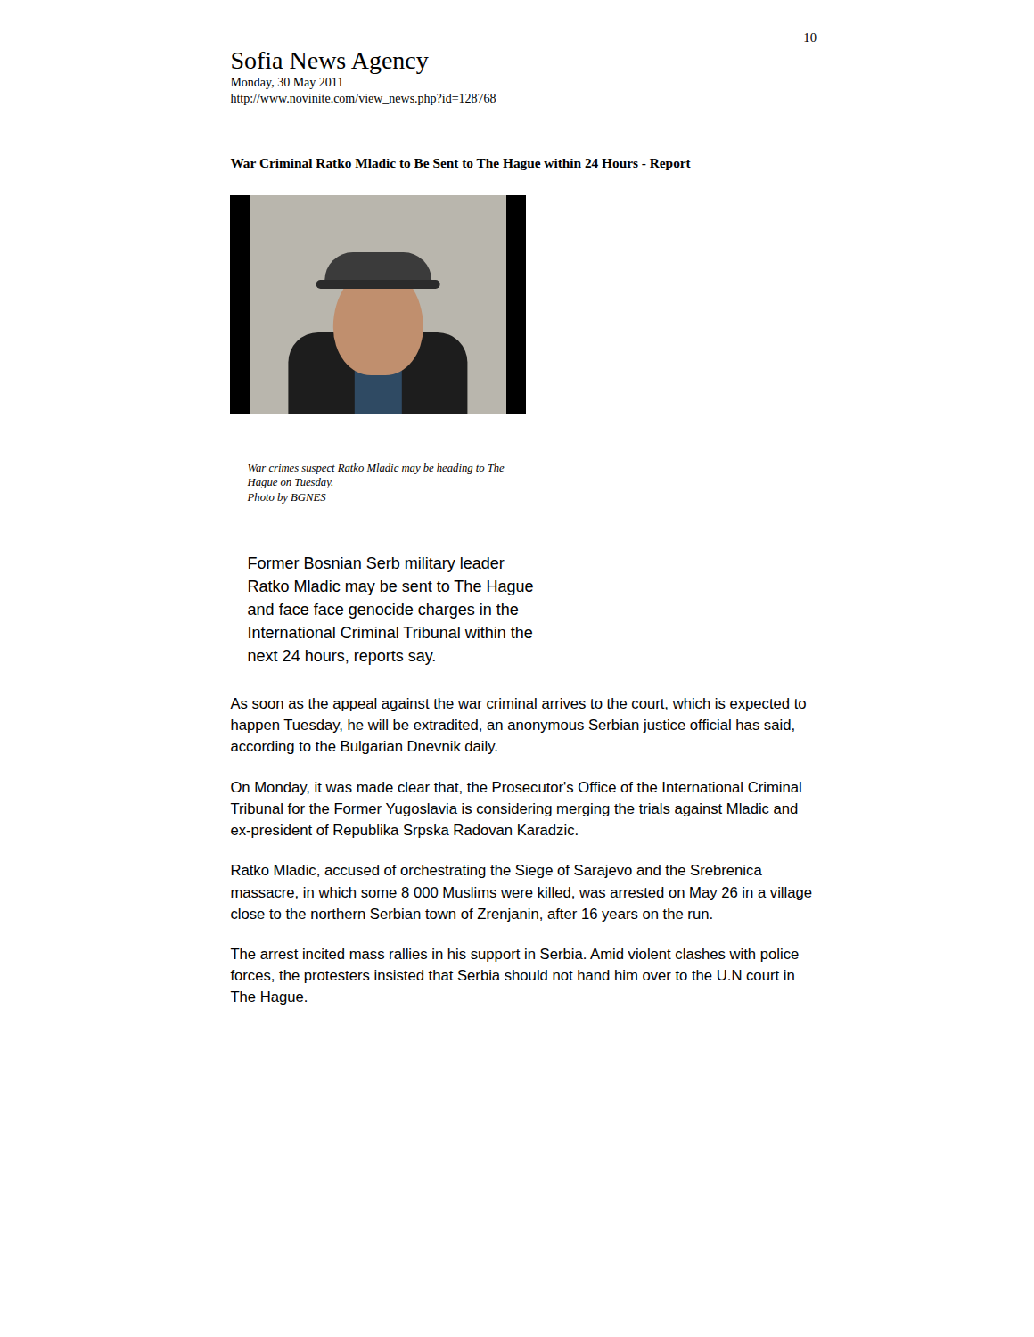10
Sofia News Agency
Monday, 30 May 2011
http://www.novinite.com/view_news.php?id=128768
War Criminal Ratko Mladic to Be Sent to The Hague within 24 Hours - Report
War crimes suspect Ratko Mladic may be heading to The Hague on Tuesday.
Photo by BGNES
Former Bosnian Serb military leader Ratko Mladic may be sent to The Hague and face face genocide charges in the International Criminal Tribunal within the next 24 hours, reports say.
As soon as the appeal against the war criminal arrives to the court, which is expected to happen Tuesday, he will be extradited, an anonymous Serbian justice official has said, according to the Bulgarian Dnevnik daily.
On Monday, it was made clear that, the Prosecutor's Office of the International Criminal Tribunal for the Former Yugoslavia is considering merging the trials against Mladic and ex-president of Republika Srpska Radovan Karadzic.
Ratko Mladic, accused of orchestrating the Siege of Sarajevo and the Srebrenica massacre, in which some 8 000 Muslims were killed, was arrested on May 26 in a village close to the northern Serbian town of Zrenjanin, after 16 years on the run.
The arrest incited mass rallies in his support in Serbia. Amid violent clashes with police forces, the protesters insisted that Serbia should not hand him over to the U.N court in The Hague.